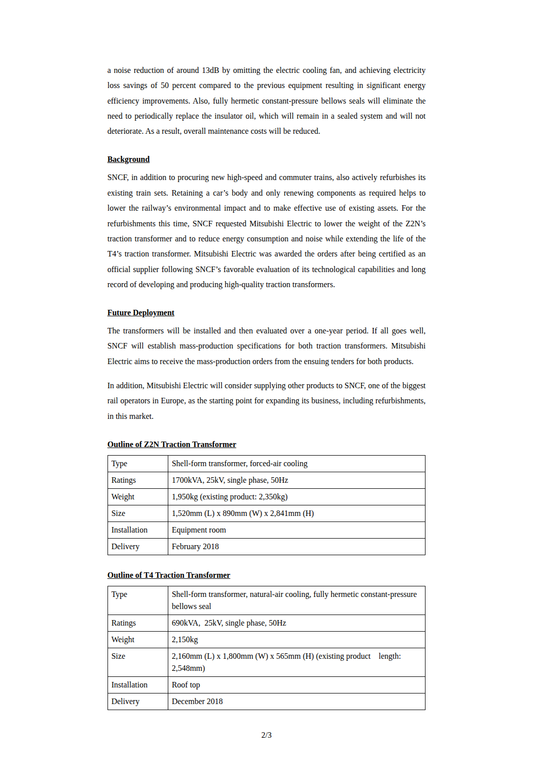a noise reduction of around 13dB by omitting the electric cooling fan, and achieving electricity loss savings of 50 percent compared to the previous equipment resulting in significant energy efficiency improvements. Also, fully hermetic constant-pressure bellows seals will eliminate the need to periodically replace the insulator oil, which will remain in a sealed system and will not deteriorate. As a result, overall maintenance costs will be reduced.
Background
SNCF, in addition to procuring new high-speed and commuter trains, also actively refurbishes its existing train sets. Retaining a car’s body and only renewing components as required helps to lower the railway’s environmental impact and to make effective use of existing assets. For the refurbishments this time, SNCF requested Mitsubishi Electric to lower the weight of the Z2N’s traction transformer and to reduce energy consumption and noise while extending the life of the T4’s traction transformer. Mitsubishi Electric was awarded the orders after being certified as an official supplier following SNCF’s favorable evaluation of its technological capabilities and long record of developing and producing high-quality traction transformers.
Future Deployment
The transformers will be installed and then evaluated over a one-year period. If all goes well, SNCF will establish mass-production specifications for both traction transformers. Mitsubishi Electric aims to receive the mass-production orders from the ensuing tenders for both products.
In addition, Mitsubishi Electric will consider supplying other products to SNCF, one of the biggest rail operators in Europe, as the starting point for expanding its business, including refurbishments, in this market.
Outline of Z2N Traction Transformer
| Type | Shell-form transformer, forced-air cooling |
| Ratings | 1700kVA, 25kV, single phase, 50Hz |
| Weight | 1,950kg (existing product: 2,350kg) |
| Size | 1,520mm (L) x 890mm (W) x 2,841mm (H) |
| Installation | Equipment room |
| Delivery | February 2018 |
Outline of T4 Traction Transformer
| Type | Shell-form transformer, natural-air cooling, fully hermetic constant-pressure bellows seal |
| Ratings | 690kVA, 25kV, single phase, 50Hz |
| Weight | 2,150kg |
| Size | 2,160mm (L) x 1,800mm (W) x 565mm (H) (existing product length: 2,548mm) |
| Installation | Roof top |
| Delivery | December 2018 |
2/3